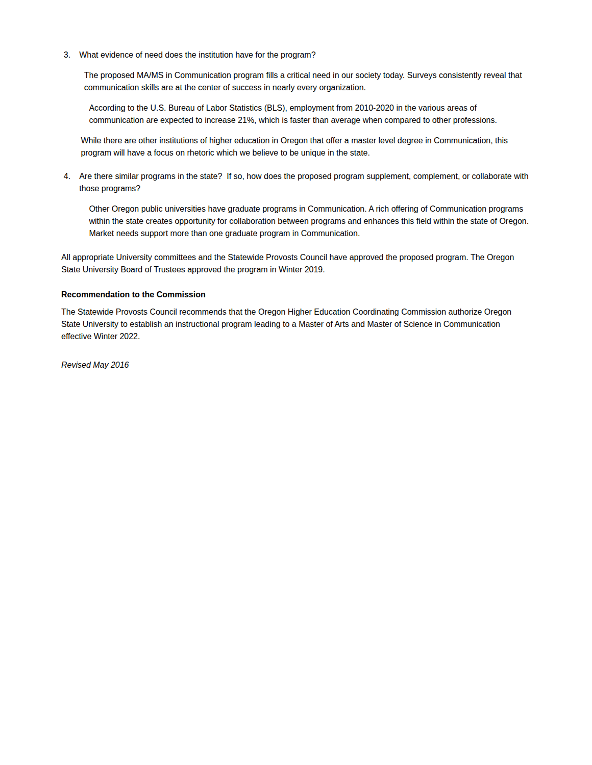What evidence of need does the institution have for the program?
The proposed MA/MS in Communication program fills a critical need in our society today. Surveys consistently reveal that communication skills are at the center of success in nearly every organization.
According to the U.S. Bureau of Labor Statistics (BLS), employment from 2010-2020 in the various areas of communication are expected to increase 21%, which is faster than average when compared to other professions.
While there are other institutions of higher education in Oregon that offer a master level degree in Communication, this program will have a focus on rhetoric which we believe to be unique in the state.
Are there similar programs in the state? If so, how does the proposed program supplement, complement, or collaborate with those programs?
Other Oregon public universities have graduate programs in Communication. A rich offering of Communication programs within the state creates opportunity for collaboration between programs and enhances this field within the state of Oregon. Market needs support more than one graduate program in Communication.
All appropriate University committees and the Statewide Provosts Council have approved the proposed program. The Oregon State University Board of Trustees approved the program in Winter 2019.
Recommendation to the Commission
The Statewide Provosts Council recommends that the Oregon Higher Education Coordinating Commission authorize Oregon State University to establish an instructional program leading to a Master of Arts and Master of Science in Communication effective Winter 2022.
Revised May 2016